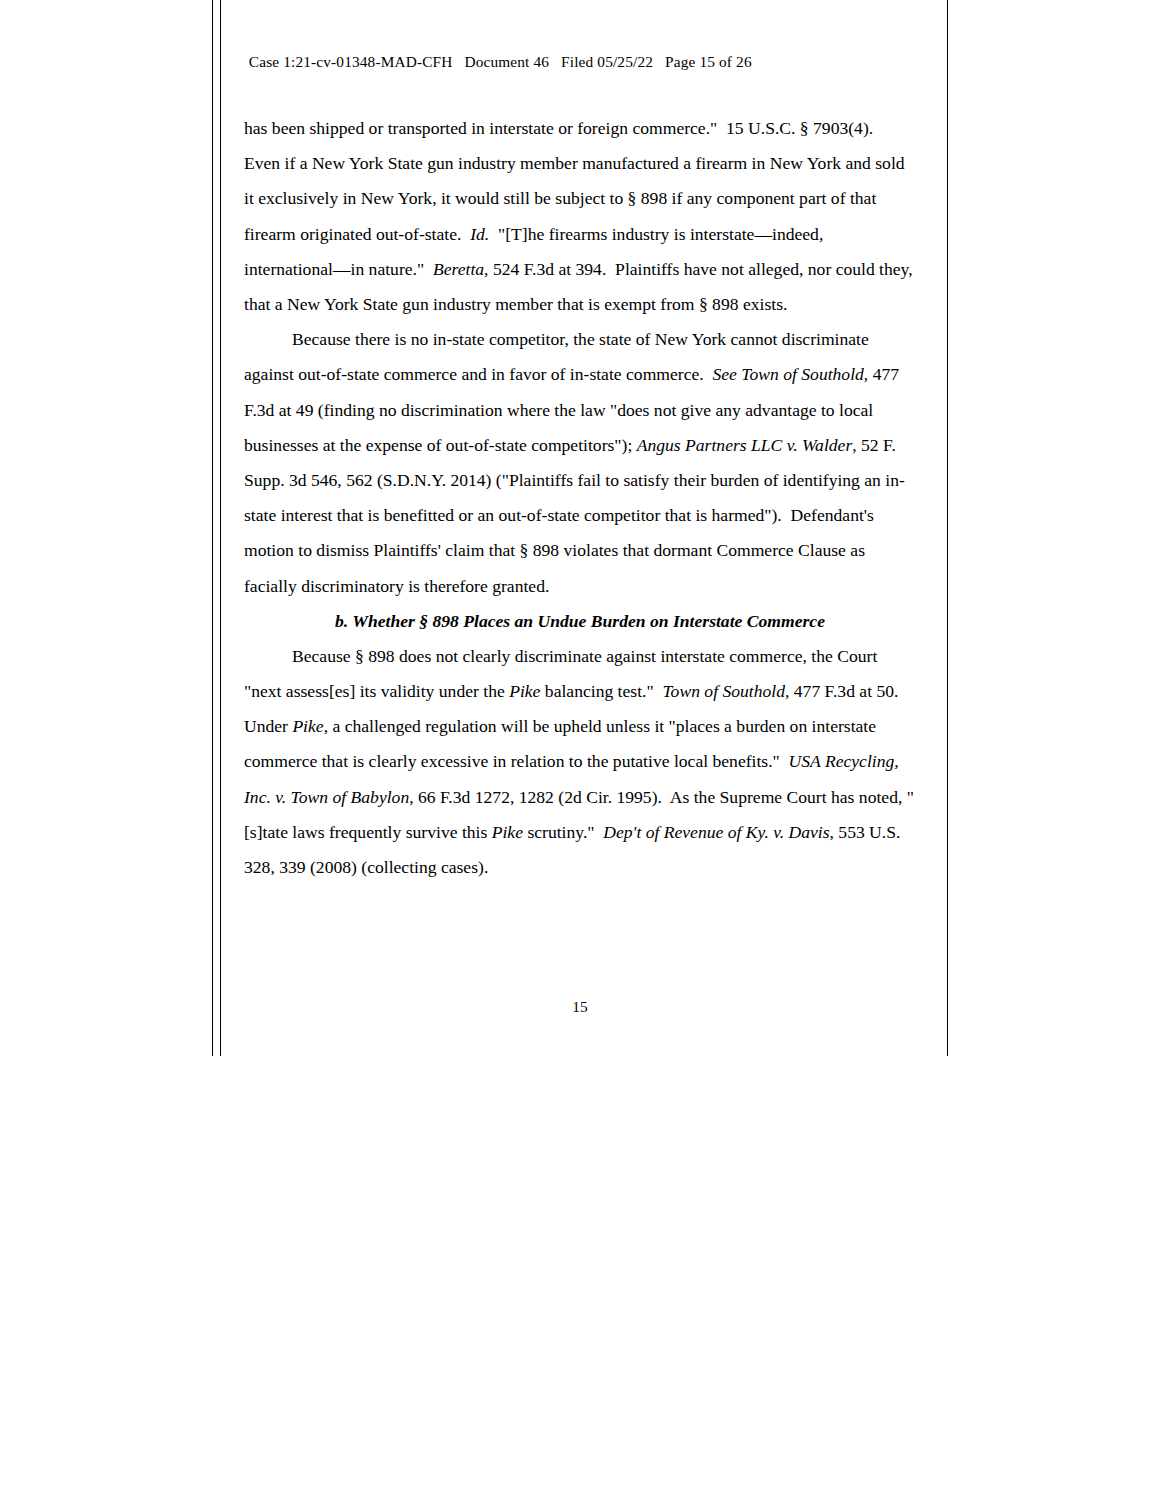Case 1:21-cv-01348-MAD-CFH Document 46 Filed 05/25/22 Page 15 of 26
has been shipped or transported in interstate or foreign commerce." 15 U.S.C. § 7903(4). Even if a New York State gun industry member manufactured a firearm in New York and sold it exclusively in New York, it would still be subject to § 898 if any component part of that firearm originated out-of-state. Id. "[T]he firearms industry is interstate—indeed, international—in nature." Beretta, 524 F.3d at 394. Plaintiffs have not alleged, nor could they, that a New York State gun industry member that is exempt from § 898 exists.
Because there is no in-state competitor, the state of New York cannot discriminate against out-of-state commerce and in favor of in-state commerce. See Town of Southold, 477 F.3d at 49 (finding no discrimination where the law "does not give any advantage to local businesses at the expense of out-of-state competitors"); Angus Partners LLC v. Walder, 52 F. Supp. 3d 546, 562 (S.D.N.Y. 2014) ("Plaintiffs fail to satisfy their burden of identifying an in-state interest that is benefitted or an out-of-state competitor that is harmed"). Defendant's motion to dismiss Plaintiffs' claim that § 898 violates that dormant Commerce Clause as facially discriminatory is therefore granted.
b. Whether § 898 Places an Undue Burden on Interstate Commerce
Because § 898 does not clearly discriminate against interstate commerce, the Court "next assess[es] its validity under the Pike balancing test." Town of Southold, 477 F.3d at 50. Under Pike, a challenged regulation will be upheld unless it "places a burden on interstate commerce that is clearly excessive in relation to the putative local benefits." USA Recycling, Inc. v. Town of Babylon, 66 F.3d 1272, 1282 (2d Cir. 1995). As the Supreme Court has noted, "[s]tate laws frequently survive this Pike scrutiny." Dep't of Revenue of Ky. v. Davis, 553 U.S. 328, 339 (2008) (collecting cases).
15